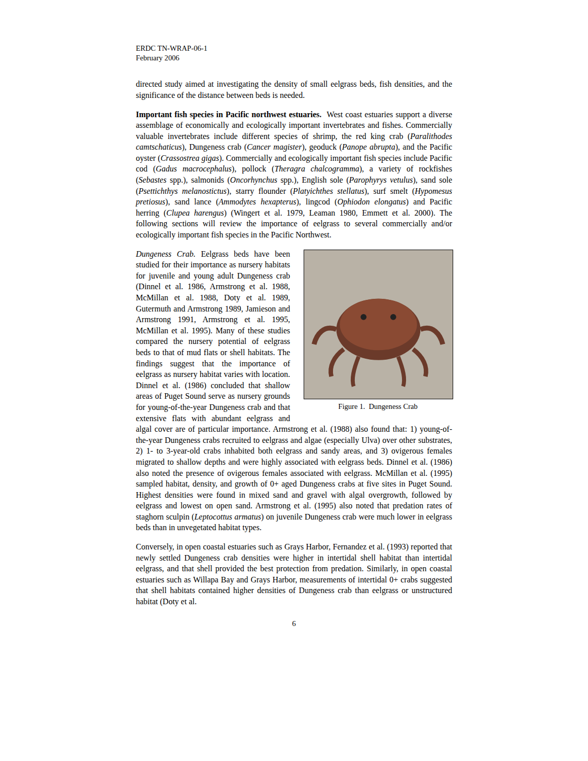ERDC TN-WRAP-06-1
February 2006
directed study aimed at investigating the density of small eelgrass beds, fish densities, and the significance of the distance between beds is needed.
Important fish species in Pacific northwest estuaries. West coast estuaries support a diverse assemblage of economically and ecologically important invertebrates and fishes. Commercially valuable invertebrates include different species of shrimp, the red king crab (Paralithodes camtschaticus), Dungeness crab (Cancer magister), geoduck (Panope abrupta), and the Pacific oyster (Crassostrea gigas). Commercially and ecologically important fish species include Pacific cod (Gadus macrocephalus), pollock (Theragra chalcogramma), a variety of rockfishes (Sebastes spp.), salmonids (Oncorhynchus spp.), English sole (Parophyrys vetulus), sand sole (Psettichthys melanostictus), starry flounder (Platyichthes stellatus), surf smelt (Hypomesus pretiosus), sand lance (Ammodytes hexapterus), lingcod (Ophiodon elongatus) and Pacific herring (Clupea harengus) (Wingert et al. 1979, Leaman 1980, Emmett et al. 2000). The following sections will review the importance of eelgrass to several commercially and/or ecologically important fish species in the Pacific Northwest.
Figure 1. Dungeness Crab
Dungeness Crab. Eelgrass beds have been studied for their importance as nursery habitats for juvenile and young adult Dungeness crab (Dinnel et al. 1986, Armstrong et al. 1988, McMillan et al. 1988, Doty et al. 1989, Gutermuth and Armstrong 1989, Jamieson and Armstrong 1991, Armstrong et al. 1995, McMillan et al. 1995). Many of these studies compared the nursery potential of eelgrass beds to that of mud flats or shell habitats. The findings suggest that the importance of eelgrass as nursery habitat varies with location. Dinnel et al. (1986) concluded that shallow areas of Puget Sound serve as nursery grounds for young-of-the-year Dungeness crab and that extensive flats with abundant eelgrass and algal cover are of particular importance. Armstrong et al. (1988) also found that: 1) young-of-the-year Dungeness crabs recruited to eelgrass and algae (especially Ulva) over other substrates, 2) 1- to 3-year-old crabs inhabited both eelgrass and sandy areas, and 3) ovigerous females migrated to shallow depths and were highly associated with eelgrass beds. Dinnel et al. (1986) also noted the presence of ovigerous females associated with eelgrass. McMillan et al. (1995) sampled habitat, density, and growth of 0+ aged Dungeness crabs at five sites in Puget Sound. Highest densities were found in mixed sand and gravel with algal overgrowth, followed by eelgrass and lowest on open sand. Armstrong et al. (1995) also noted that predation rates of staghorn sculpin (Leptocottus armatus) on juvenile Dungeness crab were much lower in eelgrass beds than in unvegetated habitat types.
Conversely, in open coastal estuaries such as Grays Harbor, Fernandez et al. (1993) reported that newly settled Dungeness crab densities were higher in intertidal shell habitat than intertidal eelgrass, and that shell provided the best protection from predation. Similarly, in open coastal estuaries such as Willapa Bay and Grays Harbor, measurements of intertidal 0+ crabs suggested that shell habitats contained higher densities of Dungeness crab than eelgrass or unstructured habitat (Doty et al.
6